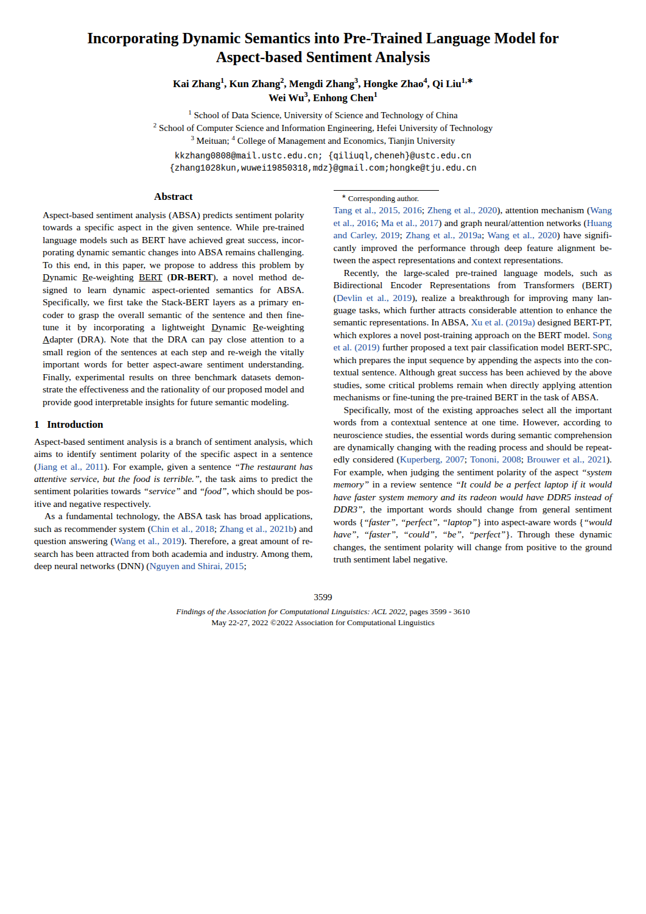Incorporating Dynamic Semantics into Pre-Trained Language Model for
Aspect-based Sentiment Analysis
Kai Zhang1, Kun Zhang2, Mengdi Zhang3, Hongke Zhao4, Qi Liu1,∗
Wei Wu3, Enhong Chen1
1 School of Data Science, University of Science and Technology of China
2 School of Computer Science and Information Engineering, Hefei University of Technology
3 Meituan; 4 College of Management and Economics, Tianjin University
kkzhang0808@mail.ustc.edu.cn; {qiliuql,cheneh}@ustc.edu.cn
{zhang1028kun,wuwei19850318,mdz}@gmail.com;hongke@tju.edu.cn
Abstract
Aspect-based sentiment analysis (ABSA) predicts sentiment polarity towards a specific aspect in the given sentence. While pre-trained language models such as BERT have achieved great success, incorporating dynamic semantic changes into ABSA remains challenging. To this end, in this paper, we propose to address this problem by Dynamic Re-weighting BERT (DR-BERT), a novel method designed to learn dynamic aspect-oriented semantics for ABSA. Specifically, we first take the Stack-BERT layers as a primary encoder to grasp the overall semantic of the sentence and then fine-tune it by incorporating a lightweight Dynamic Re-weighting Adapter (DRA). Note that the DRA can pay close attention to a small region of the sentences at each step and re-weigh the vitally important words for better aspect-aware sentiment understanding. Finally, experimental results on three benchmark datasets demonstrate the effectiveness and the rationality of our proposed model and provide good interpretable insights for future semantic modeling.
1 Introduction
Aspect-based sentiment analysis is a branch of sentiment analysis, which aims to identify sentiment polarity of the specific aspect in a sentence (Jiang et al., 2011). For example, given a sentence “The restaurant has attentive service, but the food is terrible.”, the task aims to predict the sentiment polarities towards “service” and “food”, which should be positive and negative respectively.
As a fundamental technology, the ABSA task has broad applications, such as recommender system (Chin et al., 2018; Zhang et al., 2021b) and question answering (Wang et al., 2019). Therefore, a great amount of research has been attracted from both academia and industry. Among them, deep neural networks (DNN) (Nguyen and Shirai, 2015;
∗ Corresponding author.
Tang et al., 2015, 2016; Zheng et al., 2020), attention mechanism (Wang et al., 2016; Ma et al., 2017) and graph neural/attention networks (Huang and Carley, 2019; Zhang et al., 2019a; Wang et al., 2020) have significantly improved the performance through deep feature alignment between the aspect representations and context representations.
Recently, the large-scaled pre-trained language models, such as Bidirectional Encoder Representations from Transformers (BERT) (Devlin et al., 2019), realize a breakthrough for improving many language tasks, which further attracts considerable attention to enhance the semantic representations. In ABSA, Xu et al. (2019a) designed BERT-PT, which explores a novel post-training approach on the BERT model. Song et al. (2019) further proposed a text pair classification model BERT-SPC, which prepares the input sequence by appending the aspects into the contextual sentence. Although great success has been achieved by the above studies, some critical problems remain when directly applying attention mechanisms or fine-tuning the pre-trained BERT in the task of ABSA.
Specifically, most of the existing approaches select all the important words from a contextual sentence at one time. However, according to neuroscience studies, the essential words during semantic comprehension are dynamically changing with the reading process and should be repeatedly considered (Kuperberg, 2007; Tononi, 2008; Brouwer et al., 2021). For example, when judging the sentiment polarity of the aspect “system memory” in a review sentence “It could be a perfect laptop if it would have faster system memory and its radeon would have DDR5 instead of DDR3”, the important words should change from general sentiment words {“faster”, “perfect”, “laptop”} into aspect-aware words {“would have”, “faster”, “could”, “be”, “perfect”}. Through these dynamic changes, the sentiment polarity will change from positive to the ground truth sentiment label negative.
3599
Findings of the Association for Computational Linguistics: ACL 2022, pages 3599 - 3610
May 22-27, 2022 ©2022 Association for Computational Linguistics